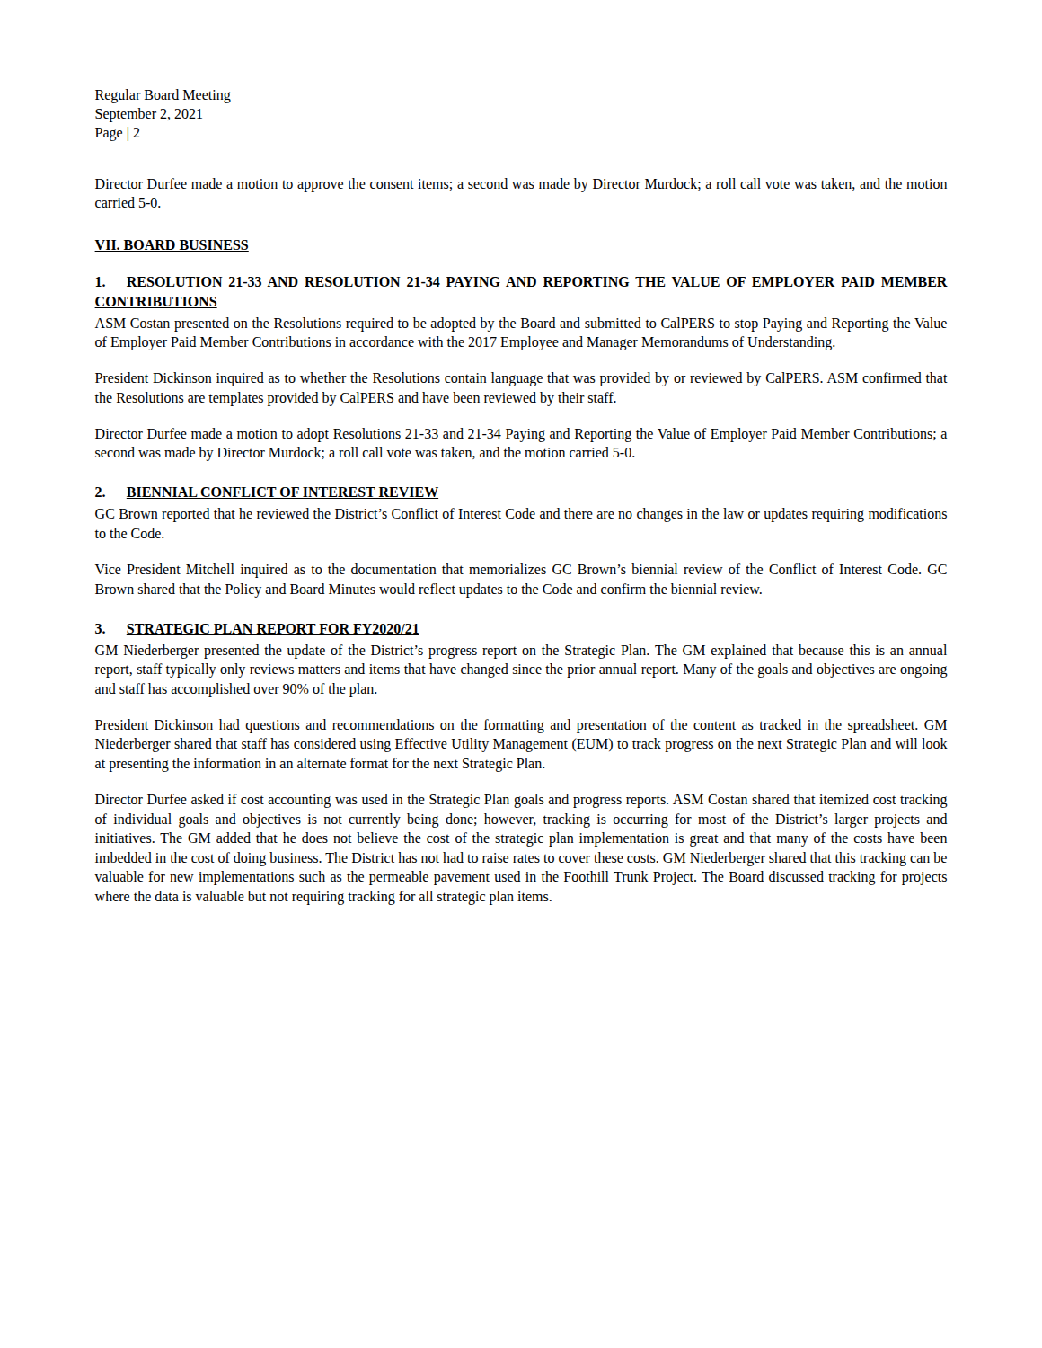Regular Board Meeting
September 2, 2021
Page | 2
Director Durfee made a motion to approve the consent items; a second was made by Director Murdock; a roll call vote was taken, and the motion carried 5-0.
VII. BOARD BUSINESS
1. RESOLUTION 21-33 AND RESOLUTION 21-34 PAYING AND REPORTING THE VALUE OF EMPLOYER PAID MEMBER CONTRIBUTIONS
ASM Costan presented on the Resolutions required to be adopted by the Board and submitted to CalPERS to stop Paying and Reporting the Value of Employer Paid Member Contributions in accordance with the 2017 Employee and Manager Memorandums of Understanding.
President Dickinson inquired as to whether the Resolutions contain language that was provided by or reviewed by CalPERS. ASM confirmed that the Resolutions are templates provided by CalPERS and have been reviewed by their staff.
Director Durfee made a motion to adopt Resolutions 21-33 and 21-34 Paying and Reporting the Value of Employer Paid Member Contributions; a second was made by Director Murdock; a roll call vote was taken, and the motion carried 5-0.
2. BIENNIAL CONFLICT OF INTEREST REVIEW
GC Brown reported that he reviewed the District’s Conflict of Interest Code and there are no changes in the law or updates requiring modifications to the Code.
Vice President Mitchell inquired as to the documentation that memorializes GC Brown’s biennial review of the Conflict of Interest Code. GC Brown shared that the Policy and Board Minutes would reflect updates to the Code and confirm the biennial review.
3. STRATEGIC PLAN REPORT FOR FY2020/21
GM Niederberger presented the update of the District’s progress report on the Strategic Plan. The GM explained that because this is an annual report, staff typically only reviews matters and items that have changed since the prior annual report. Many of the goals and objectives are ongoing and staff has accomplished over 90% of the plan.
President Dickinson had questions and recommendations on the formatting and presentation of the content as tracked in the spreadsheet. GM Niederberger shared that staff has considered using Effective Utility Management (EUM) to track progress on the next Strategic Plan and will look at presenting the information in an alternate format for the next Strategic Plan.
Director Durfee asked if cost accounting was used in the Strategic Plan goals and progress reports. ASM Costan shared that itemized cost tracking of individual goals and objectives is not currently being done; however, tracking is occurring for most of the District’s larger projects and initiatives. The GM added that he does not believe the cost of the strategic plan implementation is great and that many of the costs have been imbedded in the cost of doing business. The District has not had to raise rates to cover these costs. GM Niederberger shared that this tracking can be valuable for new implementations such as the permeable pavement used in the Foothill Trunk Project. The Board discussed tracking for projects where the data is valuable but not requiring tracking for all strategic plan items.